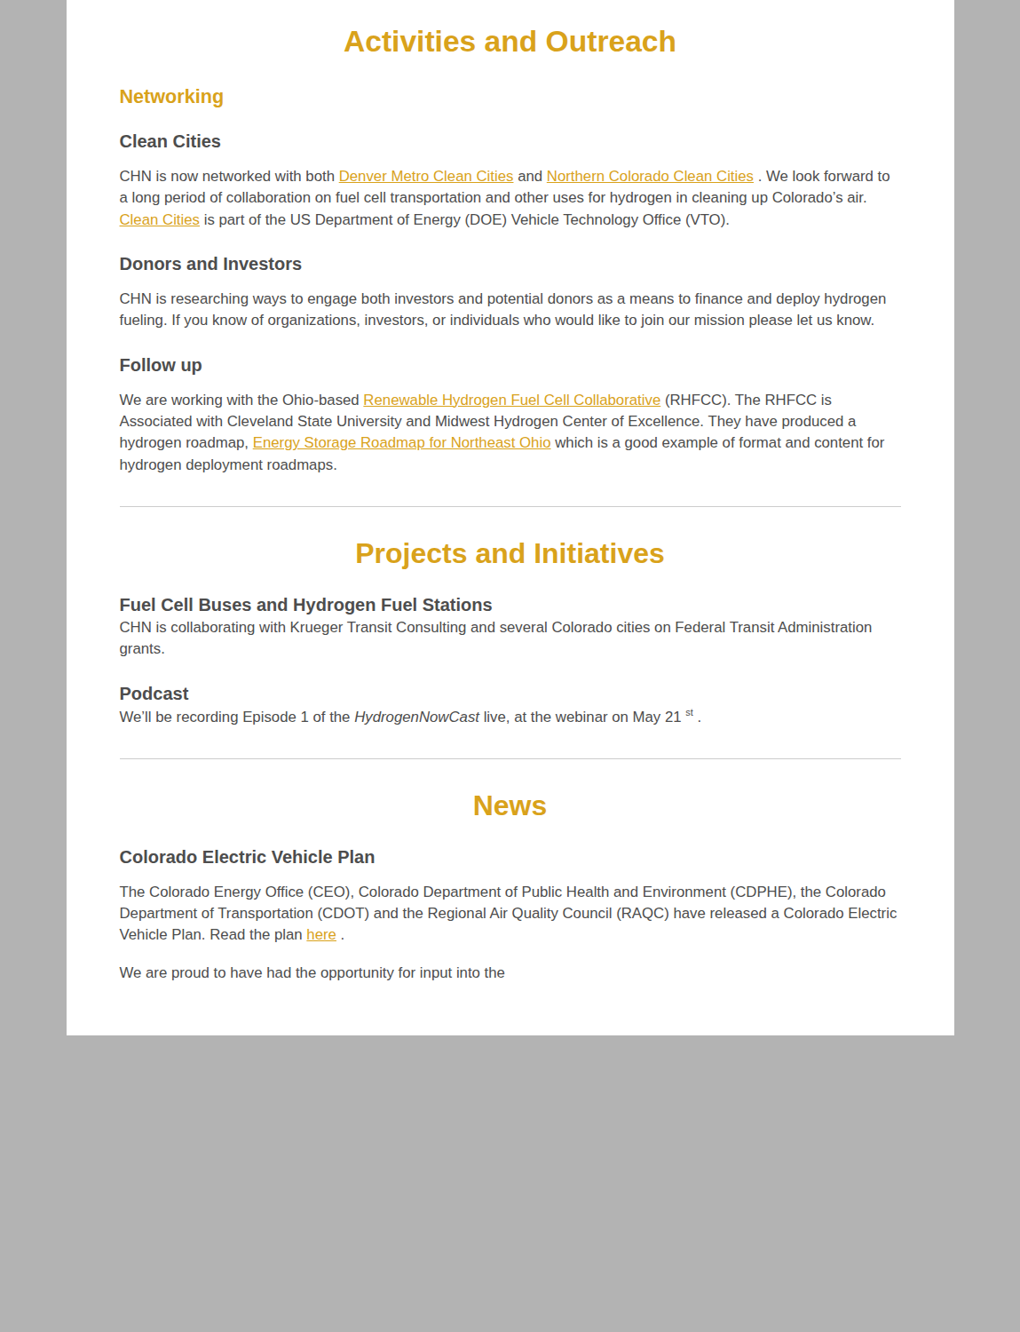Activities and Outreach
Networking
Clean Cities
CHN is now networked with both Denver Metro Clean Cities and Northern Colorado Clean Cities . We look forward to a long period of collaboration on fuel cell transportation and other uses for hydrogen in cleaning up Colorado’s air. Clean Cities is part of the US Department of Energy (DOE) Vehicle Technology Office (VTO).
Donors and Investors
CHN is researching ways to engage both investors and potential donors as a means to finance and deploy hydrogen fueling. If you know of organizations, investors, or individuals who would like to join our mission please let us know.
Follow up
We are working with the Ohio-based Renewable Hydrogen Fuel Cell Collaborative (RHFCC). The RHFCC is Associated with Cleveland State University and Midwest Hydrogen Center of Excellence. They have produced a hydrogen roadmap, Energy Storage Roadmap for Northeast Ohio which is a good example of format and content for hydrogen deployment roadmaps.
Projects and Initiatives
Fuel Cell Buses and Hydrogen Fuel Stations
CHN is collaborating with Krueger Transit Consulting and several Colorado cities on Federal Transit Administration grants.
Podcast
We’ll be recording Episode 1 of the HydrogenNowCast live, at the webinar on May 21 st .
News
Colorado Electric Vehicle Plan
The Colorado Energy Office (CEO), Colorado Department of Public Health and Environment (CDPHE), the Colorado Department of Transportation (CDOT) and the Regional Air Quality Council (RAQC) have released a Colorado Electric Vehicle Plan. Read the plan here .
We are proud to have had the opportunity for input into the